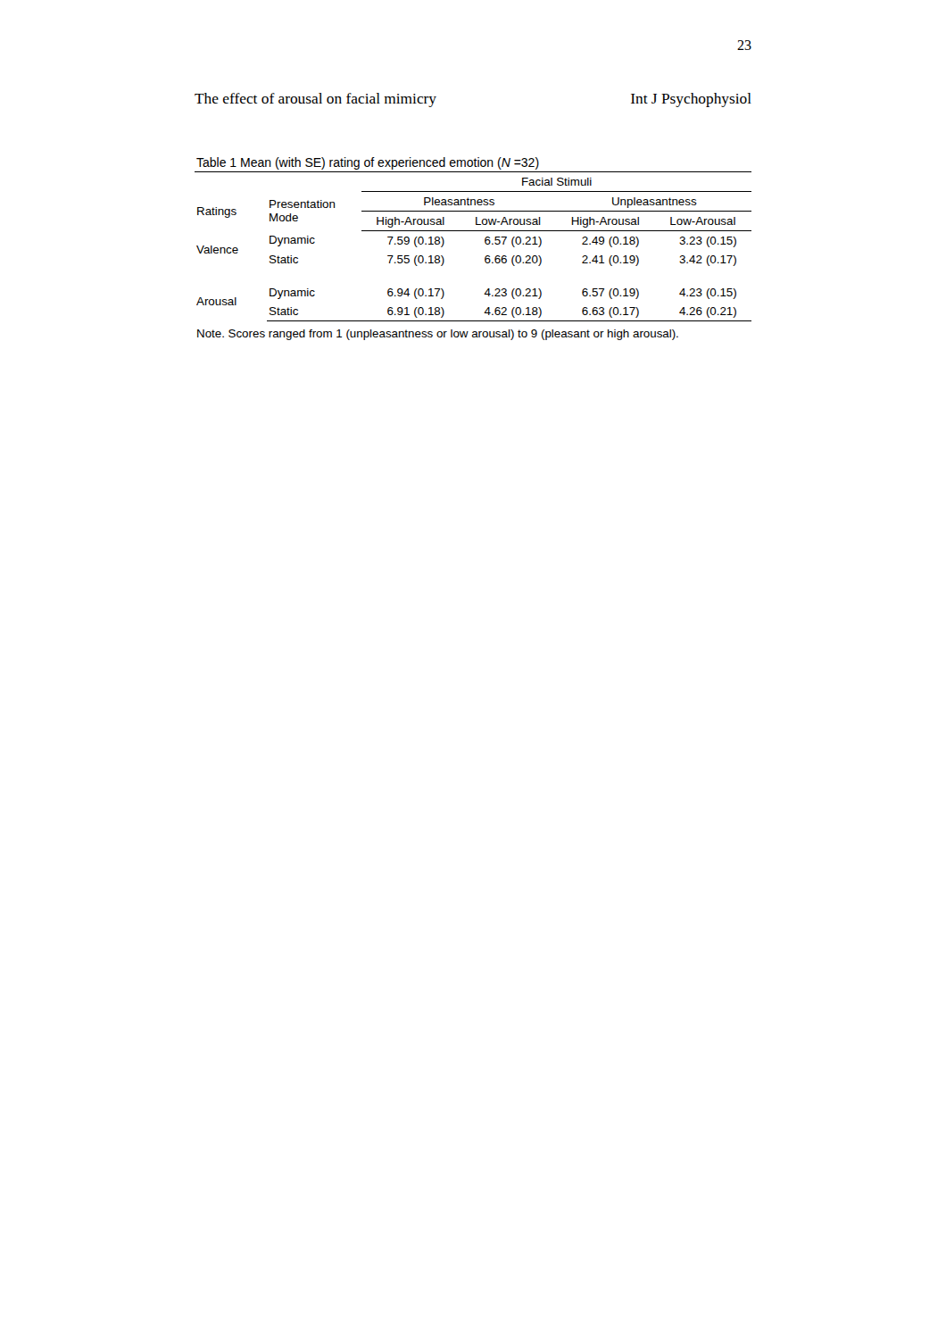23
The effect of arousal on facial mimicry
Int J Psychophysiol
Table 1 Mean (with SE) rating of experienced emotion (N =32)
| | Facial Stimuli |
| Ratings | Presentation Mode | Pleasantness | Unpleasantness |
| High-Arousal | Low-Arousal | High-Arousal | Low-Arousal |
| Valence | Dynamic | 7.59 | (0.18) | 6.57 | (0.21) | 2.49 | (0.18) | 3.23 | (0.15) |
| Static | 7.55 | (0.18) | 6.66 | (0.20) | 2.41 | (0.19) | 3.42 | (0.17) |
| Arousal | Dynamic | 6.94 | (0.17) | 4.23 | (0.21) | 6.57 | (0.19) | 4.23 | (0.15) |
| Static | 6.91 | (0.18) | 4.62 | (0.18) | 6.63 | (0.17) | 4.26 | (0.21) |
Note. Scores ranged from 1 (unpleasantness or low arousal) to 9 (pleasant or high arousal).